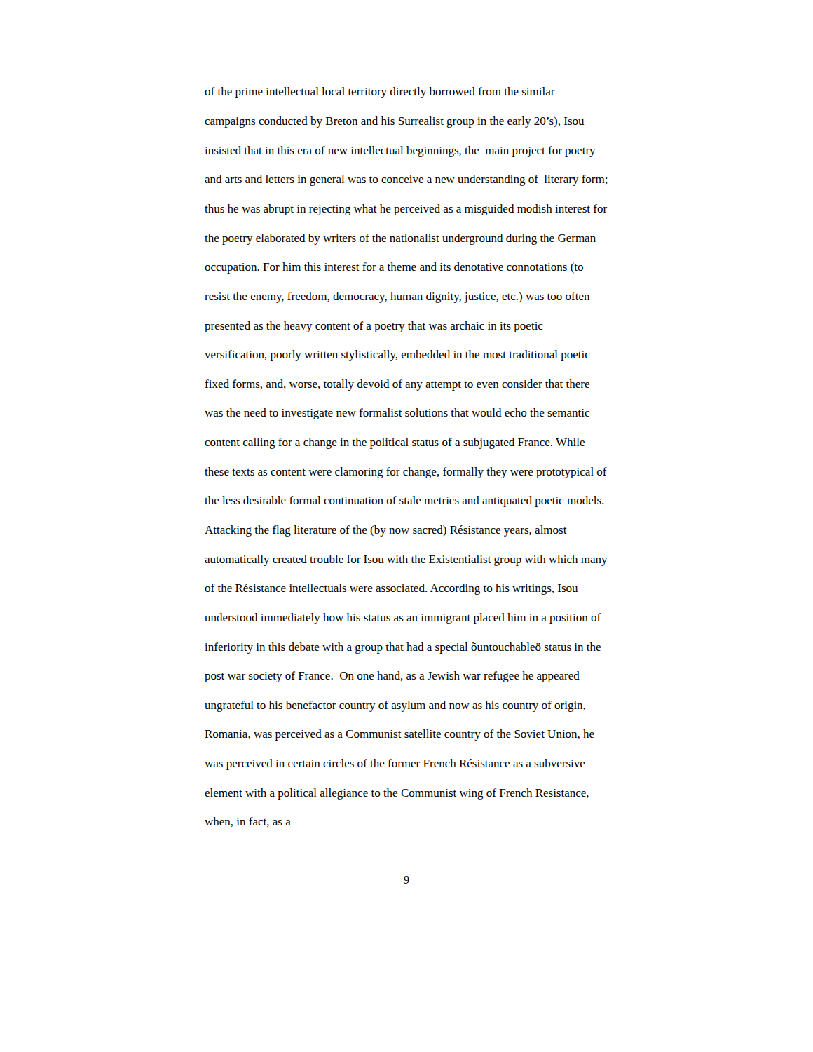of the prime intellectual local territory directly borrowed from the similar campaigns conducted by Breton and his Surrealist group in the early 20’s), Isou insisted that in this era of new intellectual beginnings, the main project for poetry and arts and letters in general was to conceive a new understanding of literary form; thus he was abrupt in rejecting what he perceived as a misguided modish interest for the poetry elaborated by writers of the nationalist underground during the German occupation. For him this interest for a theme and its denotative connotations (to resist the enemy, freedom, democracy, human dignity, justice, etc.) was too often presented as the heavy content of a poetry that was archaic in its poetic versification, poorly written stylistically, embedded in the most traditional poetic fixed forms, and, worse, totally devoid of any attempt to even consider that there was the need to investigate new formalist solutions that would echo the semantic content calling for a change in the political status of a subjugated France. While these texts as content were clamoring for change, formally they were prototypical of the less desirable formal continuation of stale metrics and antiquated poetic models. Attacking the flag literature of the (by now sacred) Résistance years, almost automatically created trouble for Isou with the Existentialist group with which many of the Résistance intellectuals were associated. According to his writings, Isou understood immediately how his status as an immigrant placed him in a position of inferiority in this debate with a group that had a special õuntouchableö status in the post war society of France. On one hand, as a Jewish war refugee he appeared ungrateful to his benefactor country of asylum and now as his country of origin, Romania, was perceived as a Communist satellite country of the Soviet Union, he was perceived in certain circles of the former French Résistance as a subversive element with a political allegiance to the Communist wing of French Resistance, when, in fact, as a
9